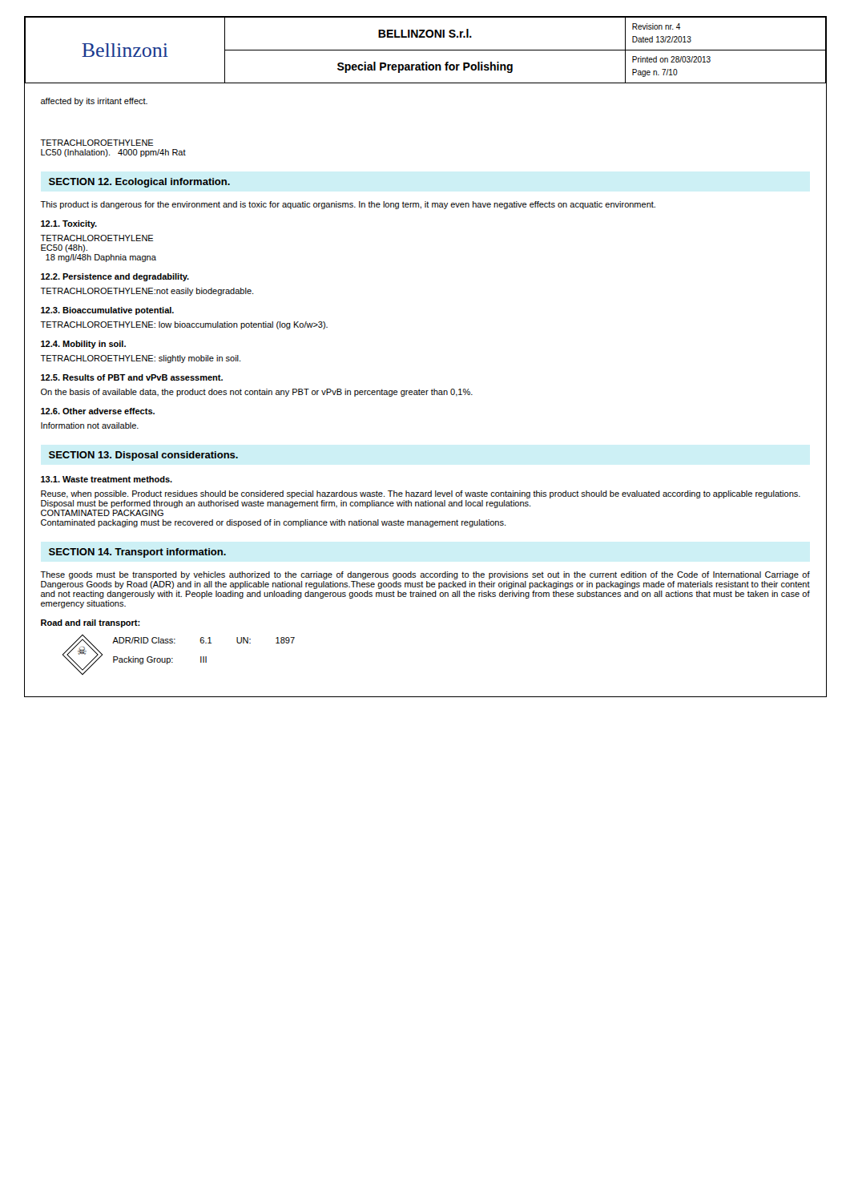| Bellinzoni | BELLINZONI S.r.l. | Revision nr. 4 Dated 13/2/2013 |
| Special Preparation for Polishing | Printed on 28/03/2013 Page n. 7/10 |
affected by its irritant effect.
TETRACHLOROETHYLENE
LC50 (Inhalation). 4000 ppm/4h Rat
SECTION 12. Ecological information.
This product is dangerous for the environment and is toxic for aquatic organisms. In the long term, it may even have negative effects on acquatic environment.
12.1. Toxicity.
TETRACHLOROETHYLENE
EC50 (48h).
18 mg/l/48h Daphnia magna
12.2. Persistence and degradability.
TETRACHLOROETHYLENE:not easily biodegradable.
12.3. Bioaccumulative potential.
TETRACHLOROETHYLENE: low bioaccumulation potential (log Ko/w>3).
12.4. Mobility in soil.
TETRACHLOROETHYLENE: slightly mobile in soil.
12.5. Results of PBT and vPvB assessment.
On the basis of available data, the product does not contain any PBT or vPvB in percentage greater than 0,1%.
12.6. Other adverse effects.
Information not available.
SECTION 13. Disposal considerations.
13.1. Waste treatment methods.
Reuse, when possible. Product residues should be considered special hazardous waste. The hazard level of waste containing this product should be evaluated according to applicable regulations.
Disposal must be performed through an authorised waste management firm, in compliance with national and local regulations.
CONTAMINATED PACKAGING
Contaminated packaging must be recovered or disposed of in compliance with national waste management regulations.
SECTION 14. Transport information.
These goods must be transported by vehicles authorized to the carriage of dangerous goods according to the provisions set out in the current edition of the Code of International Carriage of Dangerous Goods by Road (ADR) and in all the applicable national regulations.These goods must be packed in their original packagings or in packagings made of materials resistant to their content and not reacting dangerously with it. People loading and unloading dangerous goods must be trained on all the risks deriving from these substances and on all actions that must be taken in case of emergency situations.
Road and rail transport:
| ☠ | ADR/RID Class: | 6.1 | UN: | 1897 |
| Packing Group: | III | | |